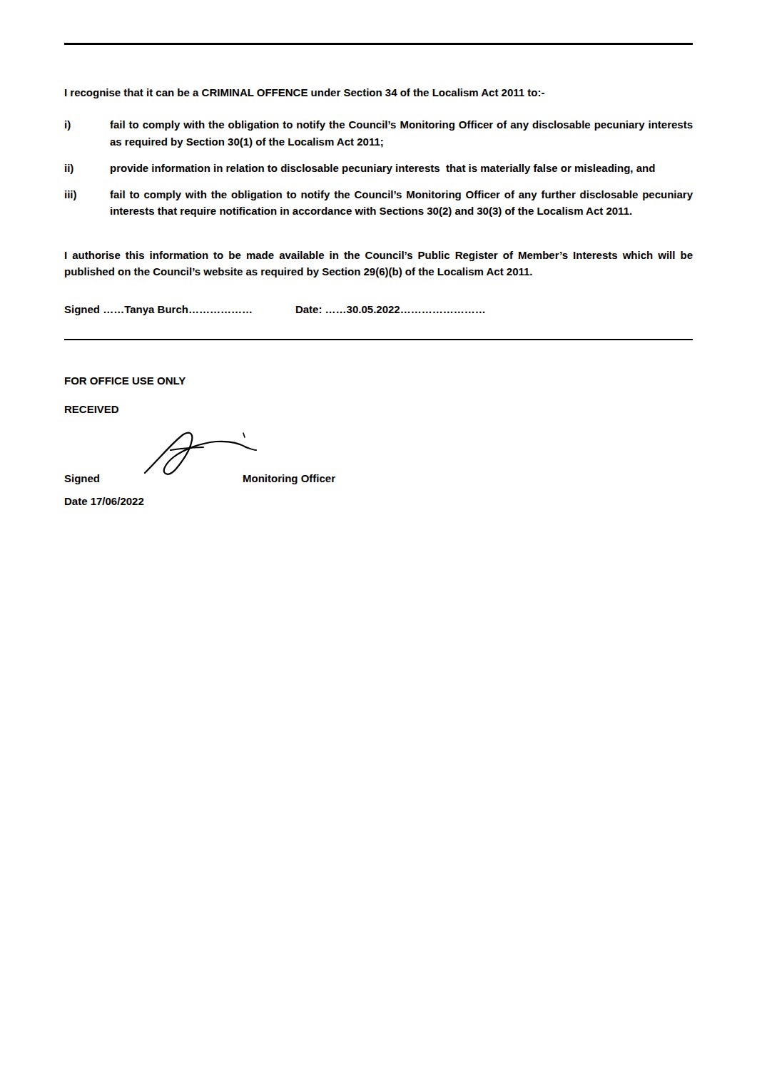I recognise that it can be a CRIMINAL OFFENCE under Section 34 of the Localism Act 2011 to:-
| i) | fail to comply with the obligation to notify the Council’s Monitoring Officer of any disclosable pecuniary interests as required by Section 30(1) of the Localism Act 2011; |
| ii) | provide information in relation to disclosable pecuniary interests that is materially false or misleading, and |
| iii) | fail to comply with the obligation to notify the Council’s Monitoring Officer of any further disclosable pecuniary interests that require notification in accordance with Sections 30(2) and 30(3) of the Localism Act 2011. |
I authorise this information to be made available in the Council’s Public Register of Member’s Interests which will be published on the Council’s website as required by Section 29(6)(b) of the Localism Act 2011.
Signed ……Tanya Burch………………Date: ……30.05.2022……………………
FOR OFFICE USE ONLY
RECEIVED
Signed Monitoring Officer
Date 17/06/2022